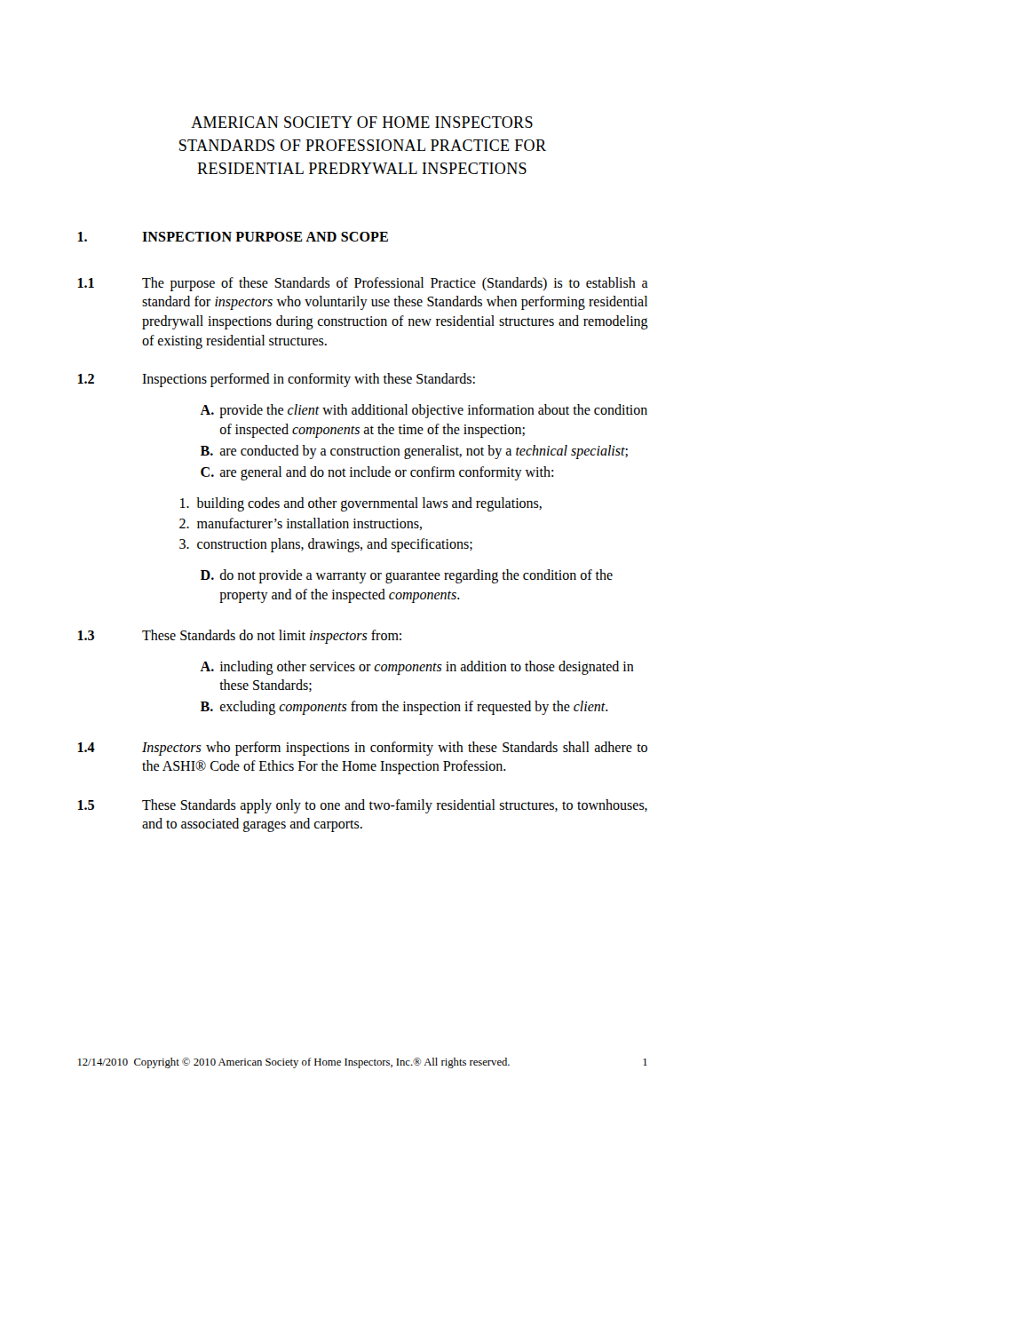American Society of Home Inspectors
Standards of Professional Practice for
Residential Predrywall Inspections
1.
INSPECTION PURPOSE AND SCOPE
1.1
The purpose of these Standards of Professional Practice (Standards) is to establish a standard for inspectors who voluntarily use these Standards when performing residential predrywall inspections during construction of new residential structures and remodeling of existing residential structures.
1.2
Inspections performed in conformity with these Standards:
A. provide the client with additional objective information about the condition of inspected components at the time of the inspection;
B. are conducted by a construction generalist, not by a technical specialist;
C. are general and do not include or confirm conformity with:
1. building codes and other governmental laws and regulations,
2. manufacturer’s installation instructions,
3. construction plans, drawings, and specifications;
D. do not provide a warranty or guarantee regarding the condition of the property and of the inspected components.
1.3
These Standards do not limit inspectors from:
A. including other services or components in addition to those designated in these Standards;
B. excluding components from the inspection if requested by the client.
1.4
Inspectors who perform inspections in conformity with these Standards shall adhere to the ASHI® Code of Ethics For the Home Inspection Profession.
1.5
These Standards apply only to one and two-family residential structures, to townhouses, and to associated garages and carports.
12/14/2010 Copyright © 2010 American Society of Home Inspectors, Inc.® All rights reserved.
1